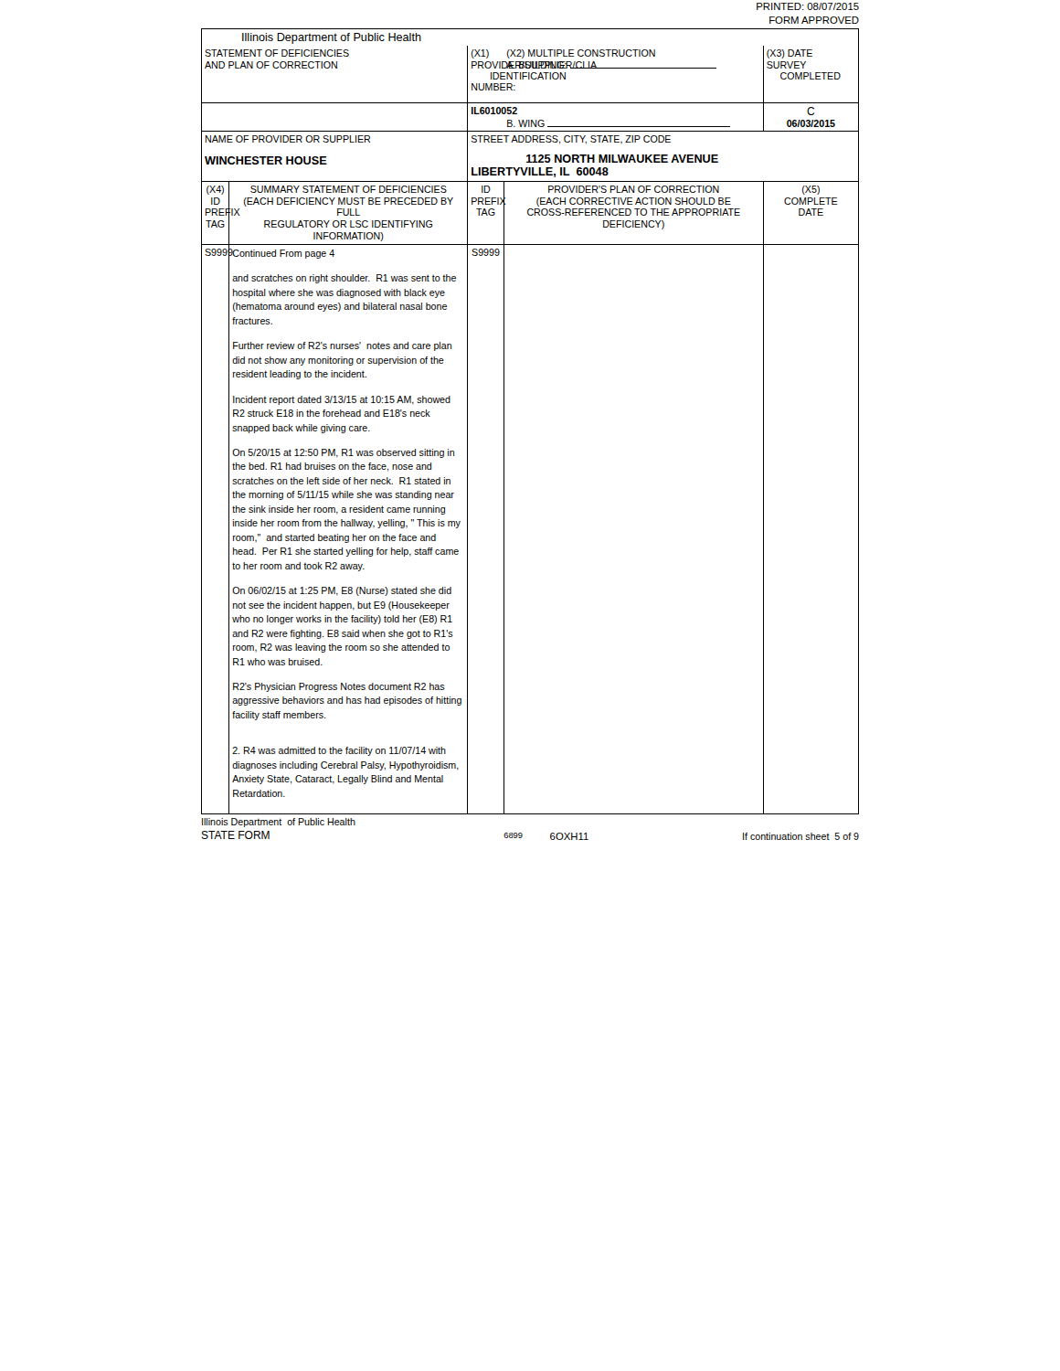PRINTED: 08/07/2015
FORM APPROVED
| Illinois Department of Public Health | | |
| STATEMENT OF DEFICIENCIES AND PLAN OF CORRECTION | (X1) PROVIDER/SUPPLIER/CLIA IDENTIFICATION NUMBER: | (X2) MULTIPLE CONSTRUCTION A. BUILDING: | (X3) DATE SURVEY COMPLETED |
| | IL6010052 | B. WING | C 06/03/2015 |
| NAME OF PROVIDER OR SUPPLIER WINCHESTER HOUSE | STREET ADDRESS, CITY, STATE, ZIP CODE 1125 NORTH MILWAUKEE AVENUE LIBERTYVILLE, IL 60048 |
| (X4) ID PREFIX TAG | SUMMARY STATEMENT OF DEFICIENCIES (EACH DEFICIENCY MUST BE PRECEDED BY FULL REGULATORY OR LSC IDENTIFYING INFORMATION) | ID PREFIX TAG | PROVIDER'S PLAN OF CORRECTION (EACH CORRECTIVE ACTION SHOULD BE CROSS-REFERENCED TO THE APPROPRIATE DEFICIENCY) | (X5) COMPLETE DATE |
| S9999 | Continued From page 4 and scratches on right shoulder. R1 was sent to the hospital where she was diagnosed with black eye (hematoma around eyes) and bilateral nasal bone fractures. Further review of R2's nurses' notes and care plan did not show any monitoring or supervision of the resident leading to the incident. Incident report dated 3/13/15 at 10:15 AM, showed R2 struck E18 in the forehead and E18's neck snapped back while giving care. On 5/20/15 at 12:50 PM, R1 was observed sitting in the bed. R1 had bruises on the face, nose and scratches on the left side of her neck. R1 stated in the morning of 5/11/15 while she was standing near the sink inside her room, a resident came running inside her room from the hallway, yelling, " This is my room," and started beating her on the face and head. Per R1 she started yelling for help, staff came to her room and took R2 away. On 06/02/15 at 1:25 PM, E8 (Nurse) stated she did not see the incident happen, but E9 (Housekeeper who no longer works in the facility) told her (E8) R1 and R2 were fighting. E8 said when she got to R1's room, R2 was leaving the room so she attended to R1 who was bruised. R2's Physician Progress Notes document R2 has aggressive behaviors and has had episodes of hitting facility staff members. 2. R4 was admitted to the facility on 11/07/14 with diagnoses including Cerebral Palsy, Hypothyroidism, Anxiety State, Cataract, Legally Blind and Mental Retardation. | S9999 | | |
Illinois Department of Public Health
STATE FORM
6899
6OXH11
If continuation sheet 5 of 9